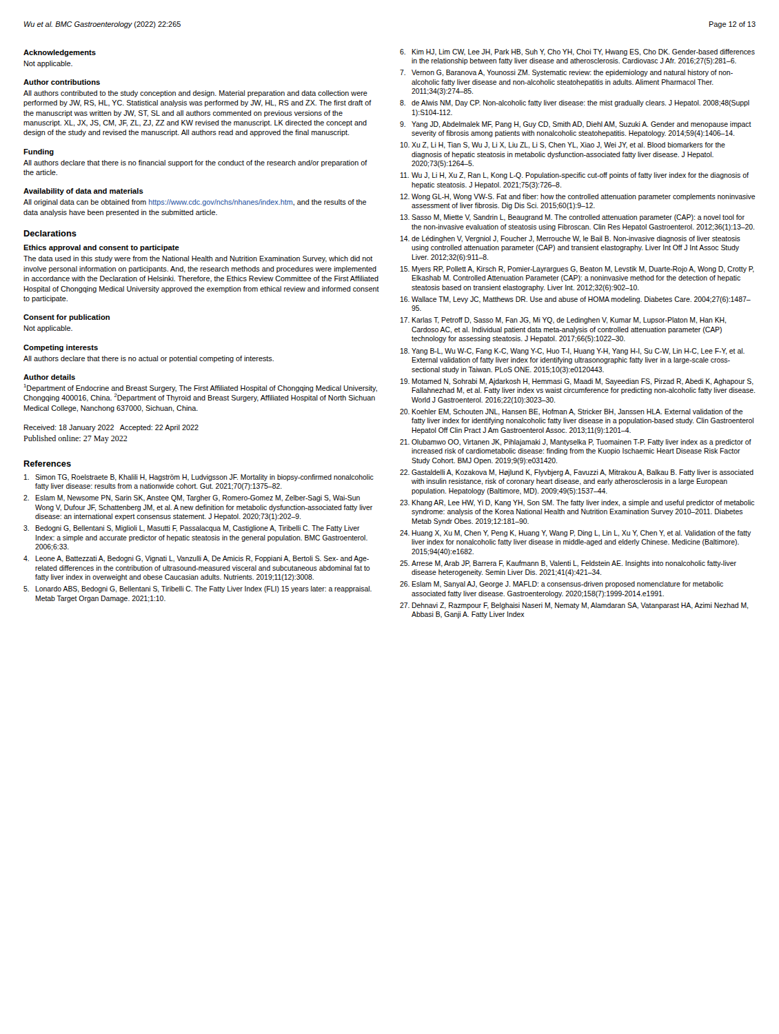Wu et al. BMC Gastroenterology (2022) 22:265
Page 12 of 13
Acknowledgements
Not applicable.
Author contributions
All authors contributed to the study conception and design. Material preparation and data collection were performed by JW, RS, HL, YC. Statistical analysis was performed by JW, HL, RS and ZX. The first draft of the manuscript was written by JW, ST, SL and all authors commented on previous versions of the manuscript. XL, JX, JS, CM, JF, ZL, ZJ, ZZ and KW revised the manuscript. LK directed the concept and design of the study and revised the manuscript. All authors read and approved the final manuscript.
Funding
All authors declare that there is no financial support for the conduct of the research and/or preparation of the article.
Availability of data and materials
All original data can be obtained from https://www.cdc.gov/nchs/nhanes/index.htm, and the results of the data analysis have been presented in the submitted article.
Declarations
Ethics approval and consent to participate
The data used in this study were from the National Health and Nutrition Examination Survey, which did not involve personal information on participants. And, the research methods and procedures were implemented in accordance with the Declaration of Helsinki. Therefore, the Ethics Review Committee of the First Affiliated Hospital of Chongqing Medical University approved the exemption from ethical review and informed consent to participate.
Consent for publication
Not applicable.
Competing interests
All authors declare that there is no actual or potential competing of interests.
Author details
1Department of Endocrine and Breast Surgery, The First Affiliated Hospital of Chongqing Medical University, Chongqing 400016, China. 2Department of Thyroid and Breast Surgery, Affiliated Hospital of North Sichuan Medical College, Nanchong 637000, Sichuan, China.
Received: 18 January 2022 Accepted: 22 April 2022 Published online: 27 May 2022
References
Simon TG, Roelstraete B, Khalili H, Hagström H, Ludvigsson JF. Mortality in biopsy-confirmed nonalcoholic fatty liver disease: results from a nationwide cohort. Gut. 2021;70(7):1375–82.
Eslam M, Newsome PN, Sarin SK, Anstee QM, Targher G, Romero-Gomez M, Zelber-Sagi S, Wai-Sun Wong V, Dufour JF, Schattenberg JM, et al. A new definition for metabolic dysfunction-associated fatty liver disease: an international expert consensus statement. J Hepatol. 2020;73(1):202–9.
Bedogni G, Bellentani S, Miglioli L, Masutti F, Passalacqua M, Castiglione A, Tiribelli C. The Fatty Liver Index: a simple and accurate predictor of hepatic steatosis in the general population. BMC Gastroenterol. 2006;6:33.
Leone A, Battezzati A, Bedogni G, Vignati L, Vanzulli A, De Amicis R, Foppiani A, Bertoli S. Sex- and Age-related differences in the contribution of ultrasound-measured visceral and subcutaneous abdominal fat to fatty liver index in overweight and obese Caucasian adults. Nutrients. 2019;11(12):3008.
Lonardo ABS, Bedogni G, Bellentani S, Tiribelli C. The Fatty Liver Index (FLI) 15 years later: a reappraisal. Metab Target Organ Damage. 2021;1:10.
Kim HJ, Lim CW, Lee JH, Park HB, Suh Y, Cho YH, Choi TY, Hwang ES, Cho DK. Gender-based differences in the relationship between fatty liver disease and atherosclerosis. Cardiovasc J Afr. 2016;27(5):281–6.
Vernon G, Baranova A, Younossi ZM. Systematic review: the epidemiology and natural history of non-alcoholic fatty liver disease and non-alcoholic steatohepatitis in adults. Aliment Pharmacol Ther. 2011;34(3):274–85.
de Alwis NM, Day CP. Non-alcoholic fatty liver disease: the mist gradually clears. J Hepatol. 2008;48(Suppl 1):S104-112.
Yang JD, Abdelmalek MF, Pang H, Guy CD, Smith AD, Diehl AM, Suzuki A. Gender and menopause impact severity of fibrosis among patients with nonalcoholic steatohepatitis. Hepatology. 2014;59(4):1406–14.
Xu Z, Li H, Tian S, Wu J, Li X, Liu ZL, Li S, Chen YL, Xiao J, Wei JY, et al. Blood biomarkers for the diagnosis of hepatic steatosis in metabolic dysfunction-associated fatty liver disease. J Hepatol. 2020;73(5):1264–5.
Wu J, Li H, Xu Z, Ran L, Kong L-Q. Population-specific cut-off points of fatty liver index for the diagnosis of hepatic steatosis. J Hepatol. 2021;75(3):726–8.
Wong GL-H, Wong VW-S. Fat and fiber: how the controlled attenuation parameter complements noninvasive assessment of liver fibrosis. Dig Dis Sci. 2015;60(1):9–12.
Sasso M, Miette V, Sandrin L, Beaugrand M. The controlled attenuation parameter (CAP): a novel tool for the non-invasive evaluation of steatosis using Fibroscan. Clin Res Hepatol Gastroenterol. 2012;36(1):13–20.
de Lédinghen V, Vergniol J, Foucher J, Merrouche W, le Bail B. Non-invasive diagnosis of liver steatosis using controlled attenuation parameter (CAP) and transient elastography. Liver Int Off J Int Assoc Study Liver. 2012;32(6):911–8.
Myers RP, Pollett A, Kirsch R, Pomier-Layrargues G, Beaton M, Levstik M, Duarte-Rojo A, Wong D, Crotty P, Elkashab M. Controlled Attenuation Parameter (CAP): a noninvasive method for the detection of hepatic steatosis based on transient elastography. Liver Int. 2012;32(6):902–10.
Wallace TM, Levy JC, Matthews DR. Use and abuse of HOMA modeling. Diabetes Care. 2004;27(6):1487–95.
Karlas T, Petroff D, Sasso M, Fan JG, Mi YQ, de Ledinghen V, Kumar M, Lupsor-Platon M, Han KH, Cardoso AC, et al. Individual patient data meta-analysis of controlled attenuation parameter (CAP) technology for assessing steatosis. J Hepatol. 2017;66(5):1022–30.
Yang B-L, Wu W-C, Fang K-C, Wang Y-C, Huo T-I, Huang Y-H, Yang H-I, Su C-W, Lin H-C, Lee F-Y, et al. External validation of fatty liver index for identifying ultrasonographic fatty liver in a large-scale cross-sectional study in Taiwan. PLoS ONE. 2015;10(3):e0120443.
Motamed N, Sohrabi M, Ajdarkosh H, Hemmasi G, Maadi M, Sayeedian FS, Pirzad R, Abedi K, Aghapour S, Fallahnezhad M, et al. Fatty liver index vs waist circumference for predicting non-alcoholic fatty liver disease. World J Gastroenterol. 2016;22(10):3023–30.
Koehler EM, Schouten JNL, Hansen BE, Hofman A, Stricker BH, Janssen HLA. External validation of the fatty liver index for identifying nonalcoholic fatty liver disease in a population-based study. Clin Gastroenterol Hepatol Off Clin Pract J Am Gastroenterol Assoc. 2013;11(9):1201–4.
Olubamwo OO, Virtanen JK, Pihlajamaki J, Mantyselka P, Tuomainen T-P. Fatty liver index as a predictor of increased risk of cardiometabolic disease: finding from the Kuopio Ischaemic Heart Disease Risk Factor Study Cohort. BMJ Open. 2019;9(9):e031420.
Gastaldelli A, Kozakova M, Højlund K, Flyvbjerg A, Favuzzi A, Mitrakou A, Balkau B. Fatty liver is associated with insulin resistance, risk of coronary heart disease, and early atherosclerosis in a large European population. Hepatology (Baltimore, MD). 2009;49(5):1537–44.
Khang AR, Lee HW, Yi D, Kang YH, Son SM. The fatty liver index, a simple and useful predictor of metabolic syndrome: analysis of the Korea National Health and Nutrition Examination Survey 2010–2011. Diabetes Metab Syndr Obes. 2019;12:181–90.
Huang X, Xu M, Chen Y, Peng K, Huang Y, Wang P, Ding L, Lin L, Xu Y, Chen Y, et al. Validation of the fatty liver index for nonalcoholic fatty liver disease in middle-aged and elderly Chinese. Medicine (Baltimore). 2015;94(40):e1682.
Arrese M, Arab JP, Barrera F, Kaufmann B, Valenti L, Feldstein AE. Insights into nonalcoholic fatty-liver disease heterogeneity. Semin Liver Dis. 2021;41(4):421–34.
Eslam M, Sanyal AJ, George J. MAFLD: a consensus-driven proposed nomenclature for metabolic associated fatty liver disease. Gastroenterology. 2020;158(7):1999-2014.e1991.
Dehnavi Z, Razmpour F, Belghaisi Naseri M, Nematy M, Alamdaran SA, Vatanparast HA, Azimi Nezhad M, Abbasi B, Ganji A. Fatty Liver Index